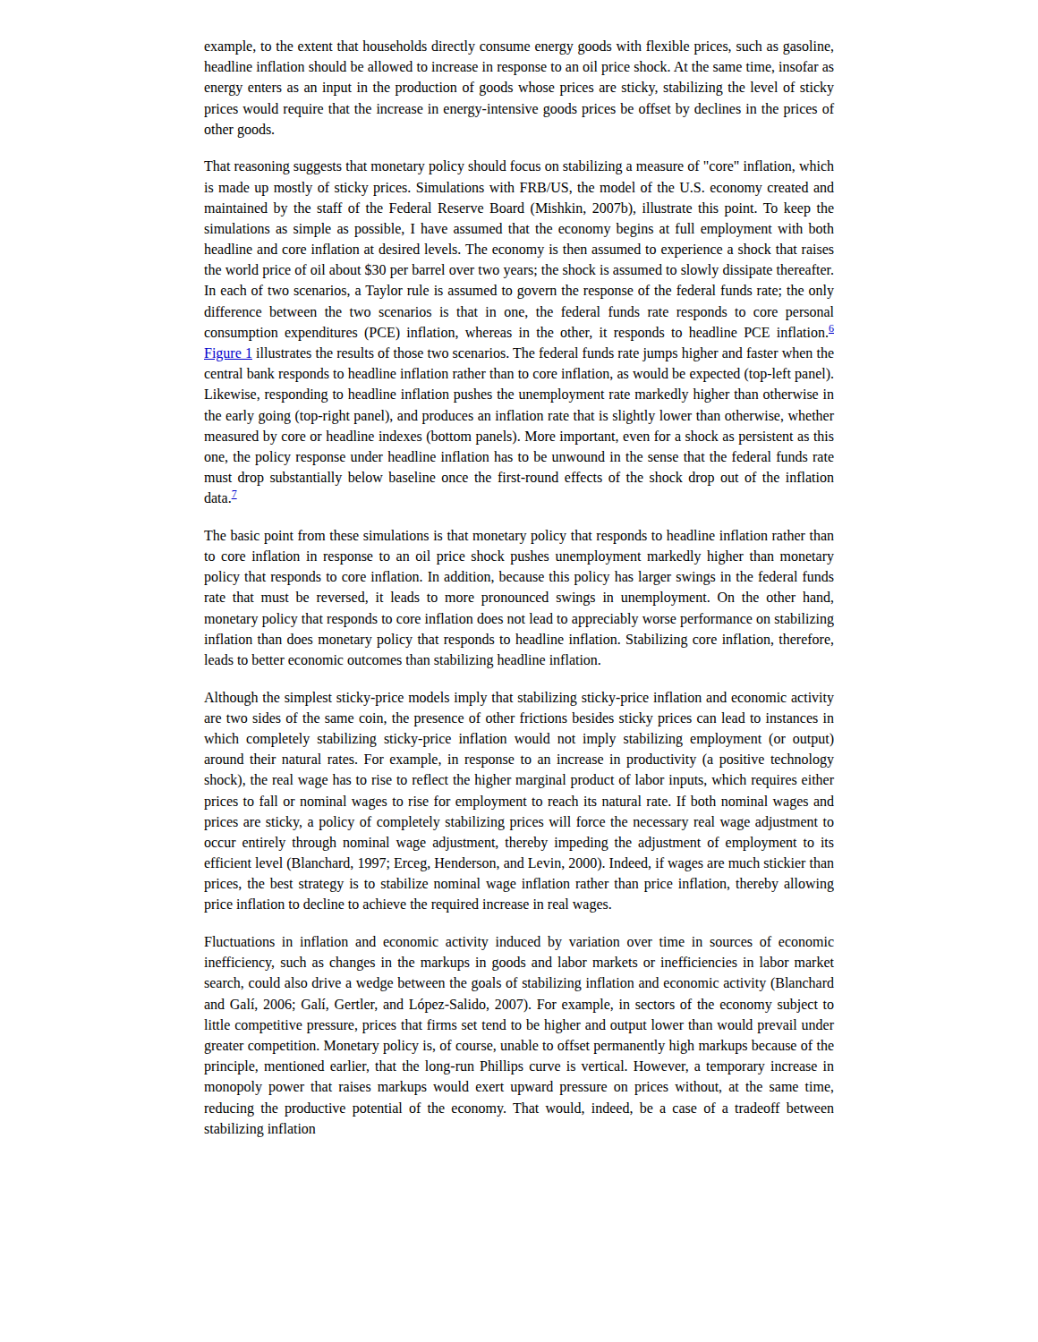example, to the extent that households directly consume energy goods with flexible prices, such as gasoline, headline inflation should be allowed to increase in response to an oil price shock. At the same time, insofar as energy enters as an input in the production of goods whose prices are sticky, stabilizing the level of sticky prices would require that the increase in energy-intensive goods prices be offset by declines in the prices of other goods.
That reasoning suggests that monetary policy should focus on stabilizing a measure of "core" inflation, which is made up mostly of sticky prices. Simulations with FRB/US, the model of the U.S. economy created and maintained by the staff of the Federal Reserve Board (Mishkin, 2007b), illustrate this point. To keep the simulations as simple as possible, I have assumed that the economy begins at full employment with both headline and core inflation at desired levels. The economy is then assumed to experience a shock that raises the world price of oil about $30 per barrel over two years; the shock is assumed to slowly dissipate thereafter. In each of two scenarios, a Taylor rule is assumed to govern the response of the federal funds rate; the only difference between the two scenarios is that in one, the federal funds rate responds to core personal consumption expenditures (PCE) inflation, whereas in the other, it responds to headline PCE inflation.6 Figure 1 illustrates the results of those two scenarios. The federal funds rate jumps higher and faster when the central bank responds to headline inflation rather than to core inflation, as would be expected (top-left panel). Likewise, responding to headline inflation pushes the unemployment rate markedly higher than otherwise in the early going (top-right panel), and produces an inflation rate that is slightly lower than otherwise, whether measured by core or headline indexes (bottom panels). More important, even for a shock as persistent as this one, the policy response under headline inflation has to be unwound in the sense that the federal funds rate must drop substantially below baseline once the first-round effects of the shock drop out of the inflation data.7
The basic point from these simulations is that monetary policy that responds to headline inflation rather than to core inflation in response to an oil price shock pushes unemployment markedly higher than monetary policy that responds to core inflation. In addition, because this policy has larger swings in the federal funds rate that must be reversed, it leads to more pronounced swings in unemployment. On the other hand, monetary policy that responds to core inflation does not lead to appreciably worse performance on stabilizing inflation than does monetary policy that responds to headline inflation. Stabilizing core inflation, therefore, leads to better economic outcomes than stabilizing headline inflation.
Although the simplest sticky-price models imply that stabilizing sticky-price inflation and economic activity are two sides of the same coin, the presence of other frictions besides sticky prices can lead to instances in which completely stabilizing sticky-price inflation would not imply stabilizing employment (or output) around their natural rates. For example, in response to an increase in productivity (a positive technology shock), the real wage has to rise to reflect the higher marginal product of labor inputs, which requires either prices to fall or nominal wages to rise for employment to reach its natural rate. If both nominal wages and prices are sticky, a policy of completely stabilizing prices will force the necessary real wage adjustment to occur entirely through nominal wage adjustment, thereby impeding the adjustment of employment to its efficient level (Blanchard, 1997; Erceg, Henderson, and Levin, 2000). Indeed, if wages are much stickier than prices, the best strategy is to stabilize nominal wage inflation rather than price inflation, thereby allowing price inflation to decline to achieve the required increase in real wages.
Fluctuations in inflation and economic activity induced by variation over time in sources of economic inefficiency, such as changes in the markups in goods and labor markets or inefficiencies in labor market search, could also drive a wedge between the goals of stabilizing inflation and economic activity (Blanchard and Galí, 2006; Galí, Gertler, and López-Salido, 2007). For example, in sectors of the economy subject to little competitive pressure, prices that firms set tend to be higher and output lower than would prevail under greater competition. Monetary policy is, of course, unable to offset permanently high markups because of the principle, mentioned earlier, that the long-run Phillips curve is vertical. However, a temporary increase in monopoly power that raises markups would exert upward pressure on prices without, at the same time, reducing the productive potential of the economy. That would, indeed, be a case of a tradeoff between stabilizing inflation